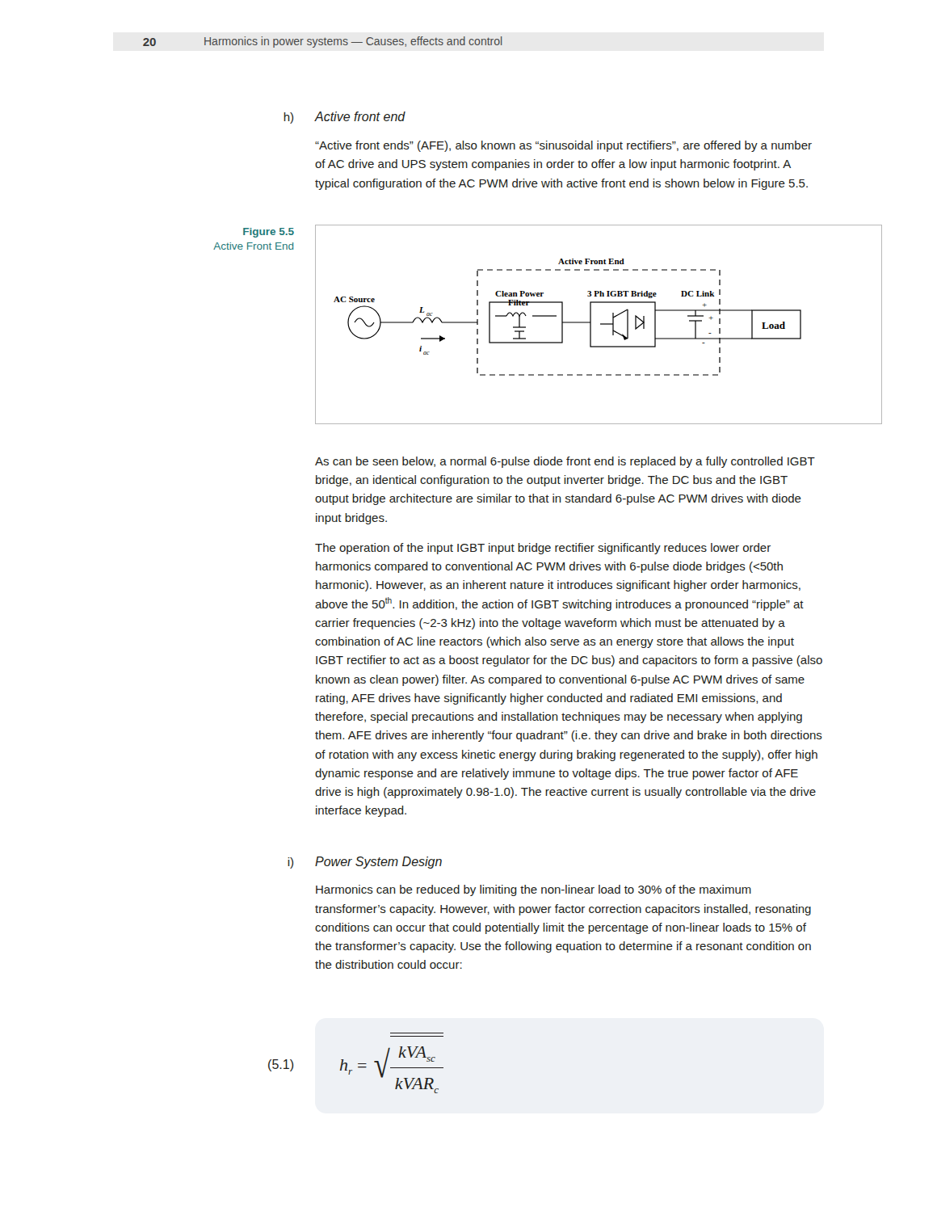20
Harmonics in power systems — Causes, effects and control
h)
Active front end
“Active front ends” (AFE), also known as “sinusoidal input rectifiers”, are offered by a number of AC drive and UPS system companies in order to offer a low input harmonic footprint. A typical configuration of the AC PWM drive with active front end is shown below in Figure 5.5.
Figure 5.5 Active Front End
AC Source L ac i ac Active Front End Clean Power Filter 3 Ph IGBT Bridge DC Link + - + - Load
As can be seen below, a normal 6-pulse diode front end is replaced by a fully controlled IGBT bridge, an identical configuration to the output inverter bridge. The DC bus and the IGBT output bridge architecture are similar to that in standard 6-pulse AC PWM drives with diode input bridges.
The operation of the input IGBT input bridge rectifier significantly reduces lower order harmonics compared to conventional AC PWM drives with 6-pulse diode bridges (<50th harmonic). However, as an inherent nature it introduces significant higher order harmonics, above the 50th. In addition, the action of IGBT switching introduces a pronounced “ripple” at carrier frequencies (~2-3 kHz) into the voltage waveform which must be attenuated by a combination of AC line reactors (which also serve as an energy store that allows the input IGBT rectifier to act as a boost regulator for the DC bus) and capacitors to form a passive (also known as clean power) filter. As compared to conventional 6-pulse AC PWM drives of same rating, AFE drives have significantly higher conducted and radiated EMI emissions, and therefore, special precautions and installation techniques may be necessary when applying them. AFE drives are inherently “four quadrant” (i.e. they can drive and brake in both directions of rotation with any excess kinetic energy during braking regenerated to the supply), offer high dynamic response and are relatively immune to voltage dips. The true power factor of AFE drive is high (approximately 0.98-1.0). The reactive current is usually controllable via the drive interface keypad.
i)
Power System Design
Harmonics can be reduced by limiting the non-linear load to 30% of the maximum transformer’s capacity. However, with power factor correction capacitors installed, resonating conditions can occur that could potentially limit the percentage of non-linear loads to 15% of the transformer’s capacity. Use the following equation to determine if a resonant condition on the distribution could occur:
(5.1)
hr = √ kVAsc kVARc